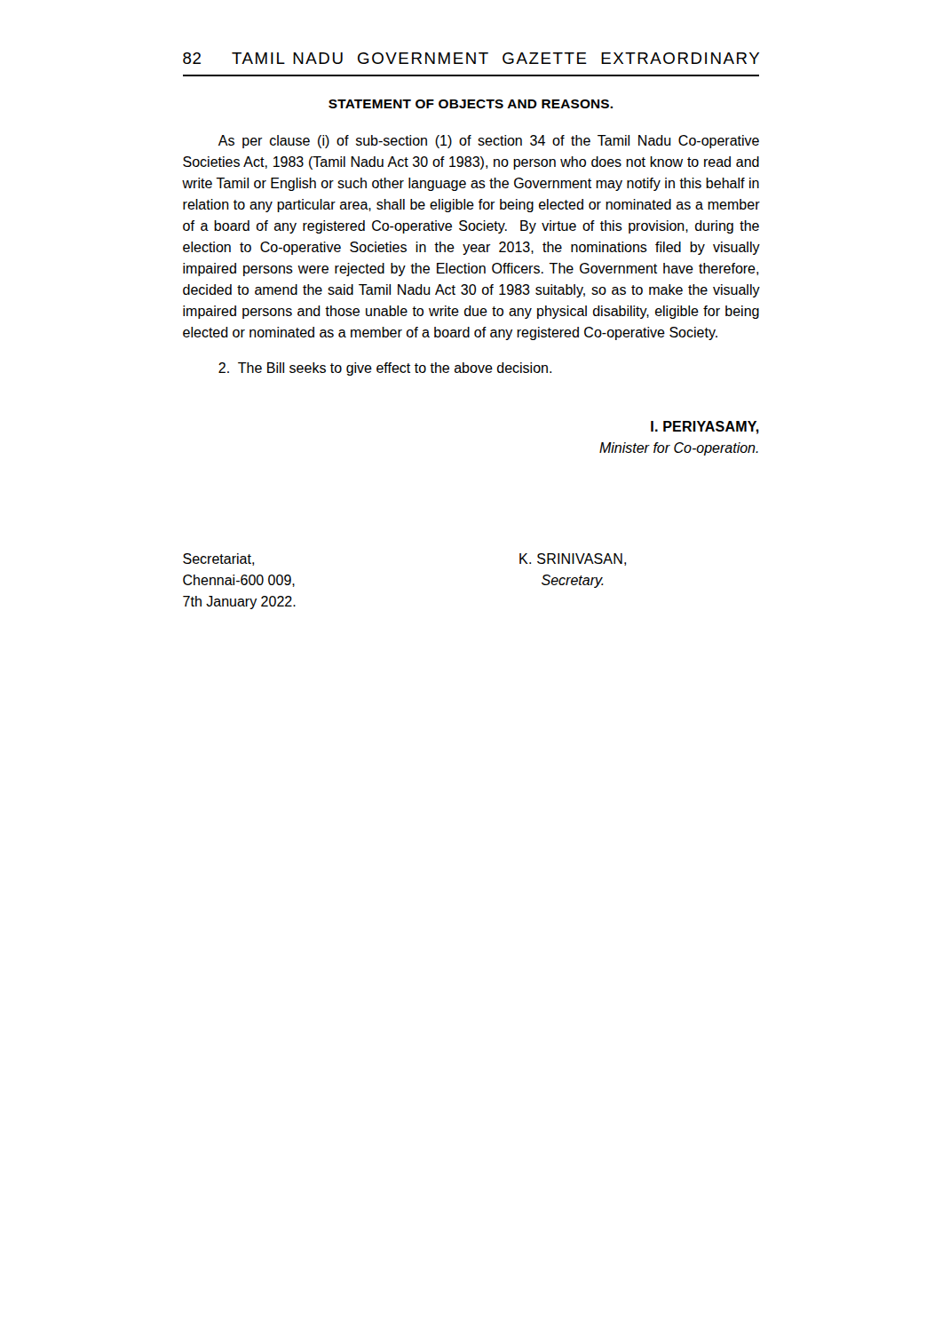82
TAMIL NADU GOVERNMENT GAZETTE EXTRAORDINARY
STATEMENT OF OBJECTS AND REASONS.
As per clause (i) of sub-section (1) of section 34 of the Tamil Nadu Co-operative Societies Act, 1983 (Tamil Nadu Act 30 of 1983), no person who does not know to read and write Tamil or English or such other language as the Government may notify in this behalf in relation to any particular area, shall be eligible for being elected or nominated as a member of a board of any registered Co-operative Society. By virtue of this provision, during the election to Co-operative Societies in the year 2013, the nominations filed by visually impaired persons were rejected by the Election Officers. The Government have therefore, decided to amend the said Tamil Nadu Act 30 of 1983 suitably, so as to make the visually impaired persons and those unable to write due to any physical disability, eligible for being elected or nominated as a member of a board of any registered Co-operative Society.
2. The Bill seeks to give effect to the above decision.
I. PERIYASAMY,
Minister for Co-operation.
Secretariat,
Chennai-600 009,
7th January 2022.
K. SRINIVASAN,
Secretary.